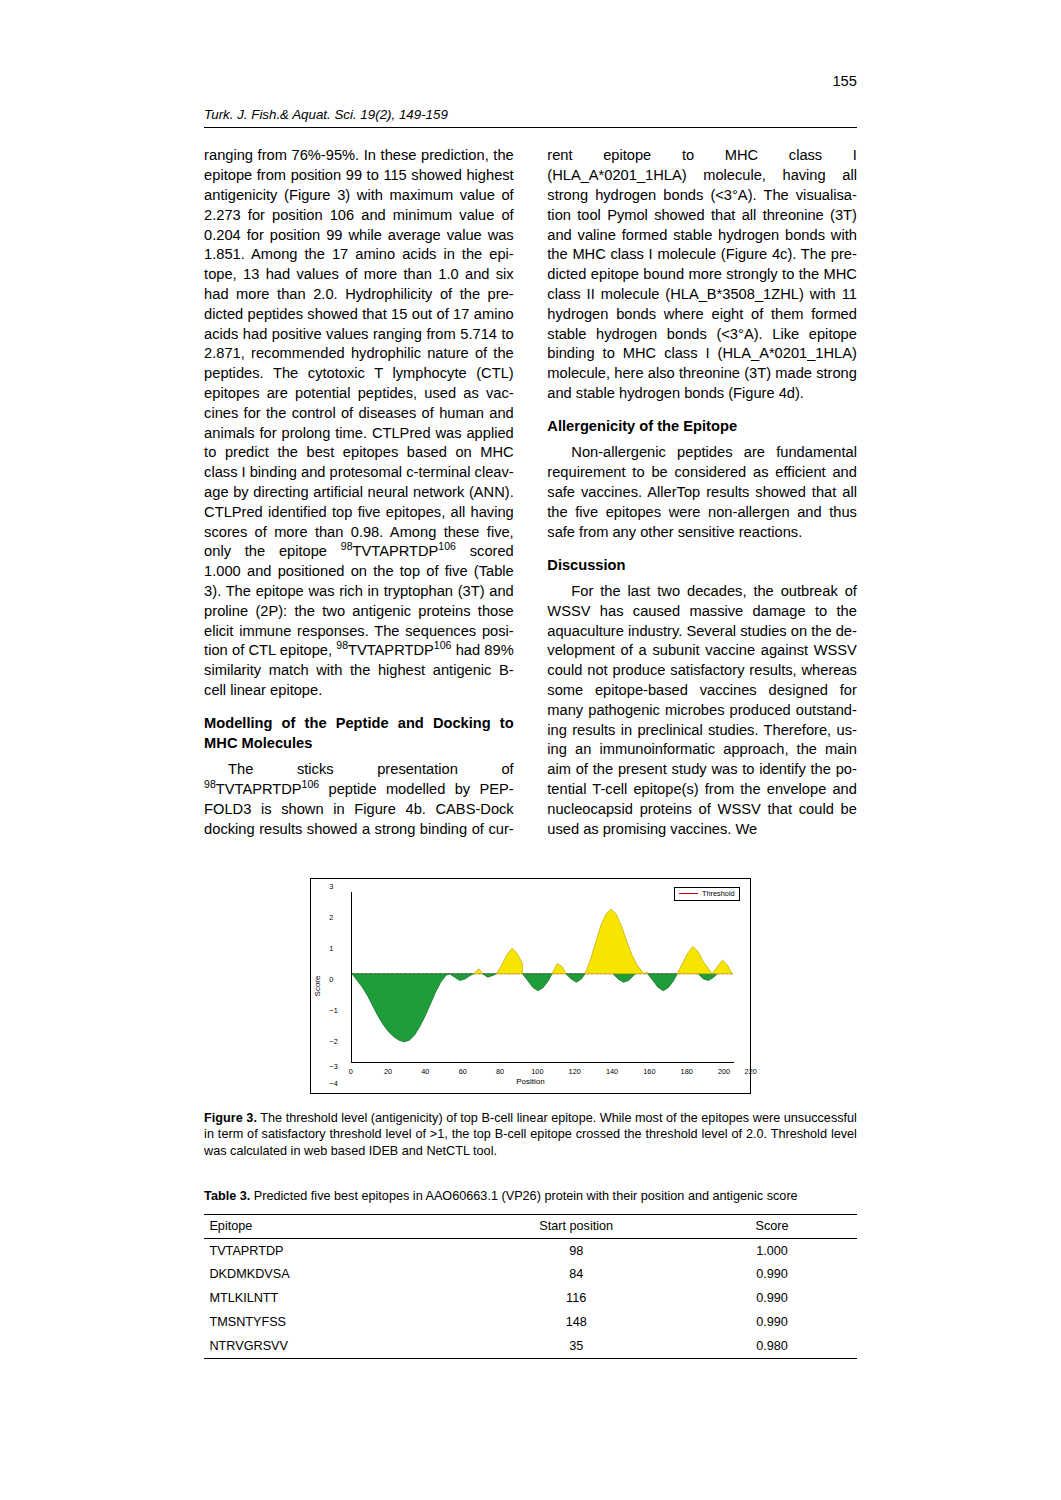155
Turk. J. Fish.& Aquat. Sci. 19(2), 149-159
ranging from 76%-95%. In these prediction, the epitope from position 99 to 115 showed highest antigenicity (Figure 3) with maximum value of 2.273 for position 106 and minimum value of 0.204 for position 99 while average value was 1.851. Among the 17 amino acids in the epitope, 13 had values of more than 1.0 and six had more than 2.0. Hydrophilicity of the predicted peptides showed that 15 out of 17 amino acids had positive values ranging from 5.714 to 2.871, recommended hydrophilic nature of the peptides. The cytotoxic T lymphocyte (CTL) epitopes are potential peptides, used as vaccines for the control of diseases of human and animals for prolong time. CTLPred was applied to predict the best epitopes based on MHC class I binding and protesomal c-terminal cleavage by directing artificial neural network (ANN). CTLPred identified top five epitopes, all having scores of more than 0.98. Among these five, only the epitope 98TVTAPRTDP106 scored 1.000 and positioned on the top of five (Table 3). The epitope was rich in tryptophan (3T) and proline (2P): the two antigenic proteins those elicit immune responses. The sequences position of CTL epitope, 98TVTAPRTDP106 had 89% similarity match with the highest antigenic B-cell linear epitope.
Modelling of the Peptide and Docking to MHC Molecules
The sticks presentation of 98TVTAPRTDP106 peptide modelled by PEP-FOLD3 is shown in Figure 4b. CABS-Dock docking results showed a strong binding of current epitope to MHC class I (HLA_A*0201_1HLA) molecule, having all strong hydrogen bonds (<3°A). The visualisation tool Pymol showed that all threonine (3T) and valine formed stable hydrogen bonds with the MHC class I molecule (Figure 4c). The predicted epitope bound more strongly to the MHC class II molecule (HLA_B*3508_1ZHL) with 11 hydrogen bonds where eight of them formed stable hydrogen bonds (<3°A). Like epitope binding to MHC class I (HLA_A*0201_1HLA) molecule, here also threonine (3T) made strong and stable hydrogen bonds (Figure 4d).
Allergenicity of the Epitope
Non-allergenic peptides are fundamental requirement to be considered as efficient and safe vaccines. AllerTop results showed that all the five epitopes were non-allergen and thus safe from any other sensitive reactions.
Discussion
For the last two decades, the outbreak of WSSV has caused massive damage to the aquaculture industry. Several studies on the development of a subunit vaccine against WSSV could not produce satisfactory results, whereas some epitope-based vaccines designed for many pathogenic microbes produced outstanding results in preclinical studies. Therefore, using an immunoinformatic approach, the main aim of the present study was to identify the potential T-cell epitope(s) from the envelope and nucleocapsid proteins of WSSV that could be used as promising vaccines. We
Score
3
2
1
0
−1
−2
−3
−4
Threshold
0
20
40
60
80
100
120
140
160
180
200
220
Position
Figure 3. The threshold level (antigenicity) of top B-cell linear epitope. While most of the epitopes were unsuccessful in term of satisfactory threshold level of >1, the top B-cell epitope crossed the threshold level of 2.0. Threshold level was calculated in web based IDEB and NetCTL tool.
Table 3. Predicted five best epitopes in AAO60663.1 (VP26) protein with their position and antigenic score
| Epitope | Start position | Score |
| --- | --- | --- |
| TVTAPRTDP | 98 | 1.000 |
| DKDMKDVSA | 84 | 0.990 |
| MTLKILNTT | 116 | 0.990 |
| TMSNTYFSS | 148 | 0.990 |
| NTRVGRSVV | 35 | 0.980 |